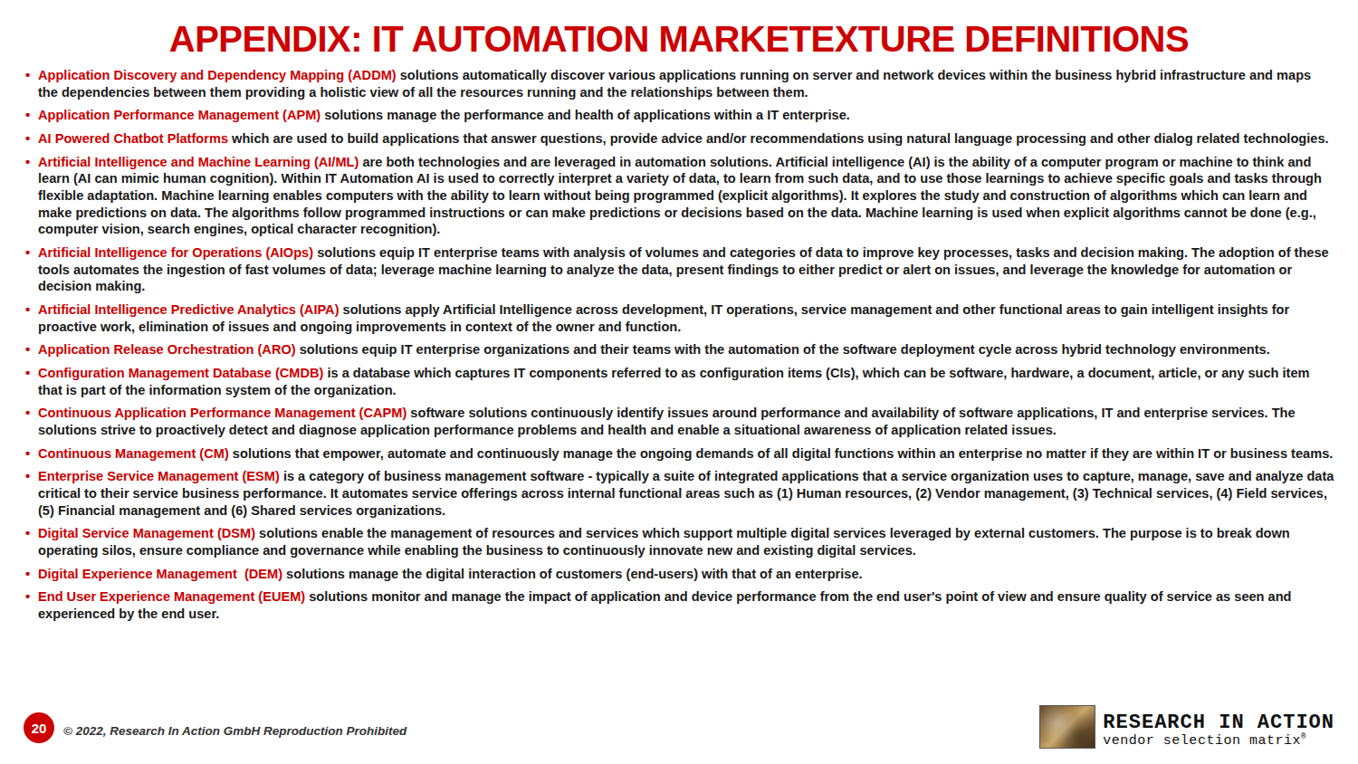APPENDIX: IT AUTOMATION MARKETEXTURE DEFINITIONS
Application Discovery and Dependency Mapping (ADDM) solutions automatically discover various applications running on server and network devices within the business hybrid infrastructure and maps the dependencies between them providing a holistic view of all the resources running and the relationships between them.
Application Performance Management (APM) solutions manage the performance and health of applications within a IT enterprise.
AI Powered Chatbot Platforms which are used to build applications that answer questions, provide advice and/or recommendations using natural language processing and other dialog related technologies.
Artificial Intelligence and Machine Learning (AI/ML) are both technologies and are leveraged in automation solutions. Artificial intelligence (AI) is the ability of a computer program or machine to think and learn (AI can mimic human cognition). Within IT Automation AI is used to correctly interpret a variety of data, to learn from such data, and to use those learnings to achieve specific goals and tasks through flexible adaptation. Machine learning enables computers with the ability to learn without being programmed (explicit algorithms). It explores the study and construction of algorithms which can learn and make predictions on data. The algorithms follow programmed instructions or can make predictions or decisions based on the data. Machine learning is used when explicit algorithms cannot be done (e.g., computer vision, search engines, optical character recognition).
Artificial Intelligence for Operations (AIOps) solutions equip IT enterprise teams with analysis of volumes and categories of data to improve key processes, tasks and decision making. The adoption of these tools automates the ingestion of fast volumes of data; leverage machine learning to analyze the data, present findings to either predict or alert on issues, and leverage the knowledge for automation or decision making.
Artificial Intelligence Predictive Analytics (AIPA) solutions apply Artificial Intelligence across development, IT operations, service management and other functional areas to gain intelligent insights for proactive work, elimination of issues and ongoing improvements in context of the owner and function.
Application Release Orchestration (ARO) solutions equip IT enterprise organizations and their teams with the automation of the software deployment cycle across hybrid technology environments.
Configuration Management Database (CMDB) is a database which captures IT components referred to as configuration items (CIs), which can be software, hardware, a document, article, or any such item that is part of the information system of the organization.
Continuous Application Performance Management (CAPM) software solutions continuously identify issues around performance and availability of software applications, IT and enterprise services. The solutions strive to proactively detect and diagnose application performance problems and health and enable a situational awareness of application related issues.
Continuous Management (CM) solutions that empower, automate and continuously manage the ongoing demands of all digital functions within an enterprise no matter if they are within IT or business teams.
Enterprise Service Management (ESM) is a category of business management software - typically a suite of integrated applications that a service organization uses to capture, manage, save and analyze data critical to their service business performance. It automates service offerings across internal functional areas such as (1) Human resources, (2) Vendor management, (3) Technical services, (4) Field services, (5) Financial management and (6) Shared services organizations.
Digital Service Management (DSM) solutions enable the management of resources and services which support multiple digital services leveraged by external customers. The purpose is to break down operating silos, ensure compliance and governance while enabling the business to continuously innovate new and existing digital services.
Digital Experience Management (DEM) solutions manage the digital interaction of customers (end-users) with that of an enterprise.
End User Experience Management (EUEM) solutions monitor and manage the impact of application and device performance from the end user's point of view and ensure quality of service as seen and experienced by the end user.
20
© 2022, Research In Action GmbH Reproduction Prohibited
RESEARCH IN ACTION vendor selection matrix®